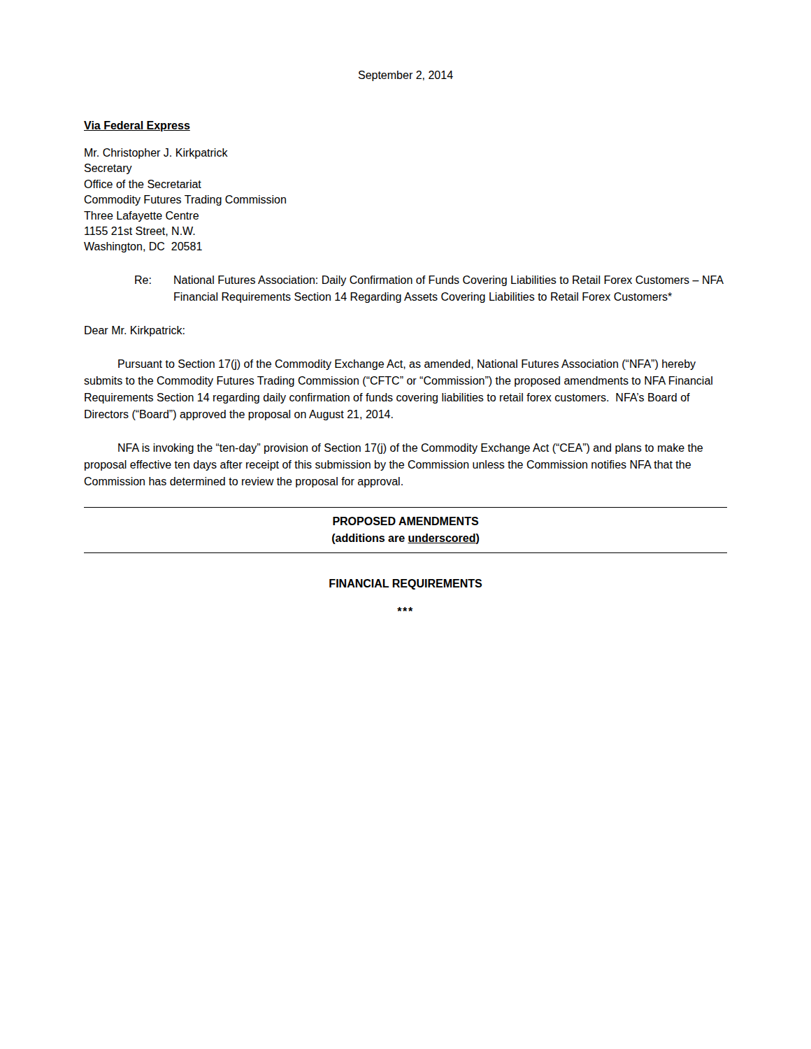September 2, 2014
Via Federal Express
Mr. Christopher J. Kirkpatrick
Secretary
Office of the Secretariat
Commodity Futures Trading Commission
Three Lafayette Centre
1155 21st Street, N.W.
Washington, DC 20581
Re:
National Futures Association: Daily Confirmation of Funds Covering Liabilities to Retail Forex Customers – NFA Financial Requirements Section 14 Regarding Assets Covering Liabilities to Retail Forex Customers*
Dear Mr. Kirkpatrick:
Pursuant to Section 17(j) of the Commodity Exchange Act, as amended, National Futures Association (“NFA”) hereby submits to the Commodity Futures Trading Commission (“CFTC” or “Commission”) the proposed amendments to NFA Financial Requirements Section 14 regarding daily confirmation of funds covering liabilities to retail forex customers. NFA’s Board of Directors (“Board”) approved the proposal on August 21, 2014.
NFA is invoking the “ten-day” provision of Section 17(j) of the Commodity Exchange Act (“CEA”) and plans to make the proposal effective ten days after receipt of this submission by the Commission unless the Commission notifies NFA that the Commission has determined to review the proposal for approval.
PROPOSED AMENDMENTS
(additions are underscored)
FINANCIAL REQUIREMENTS
***